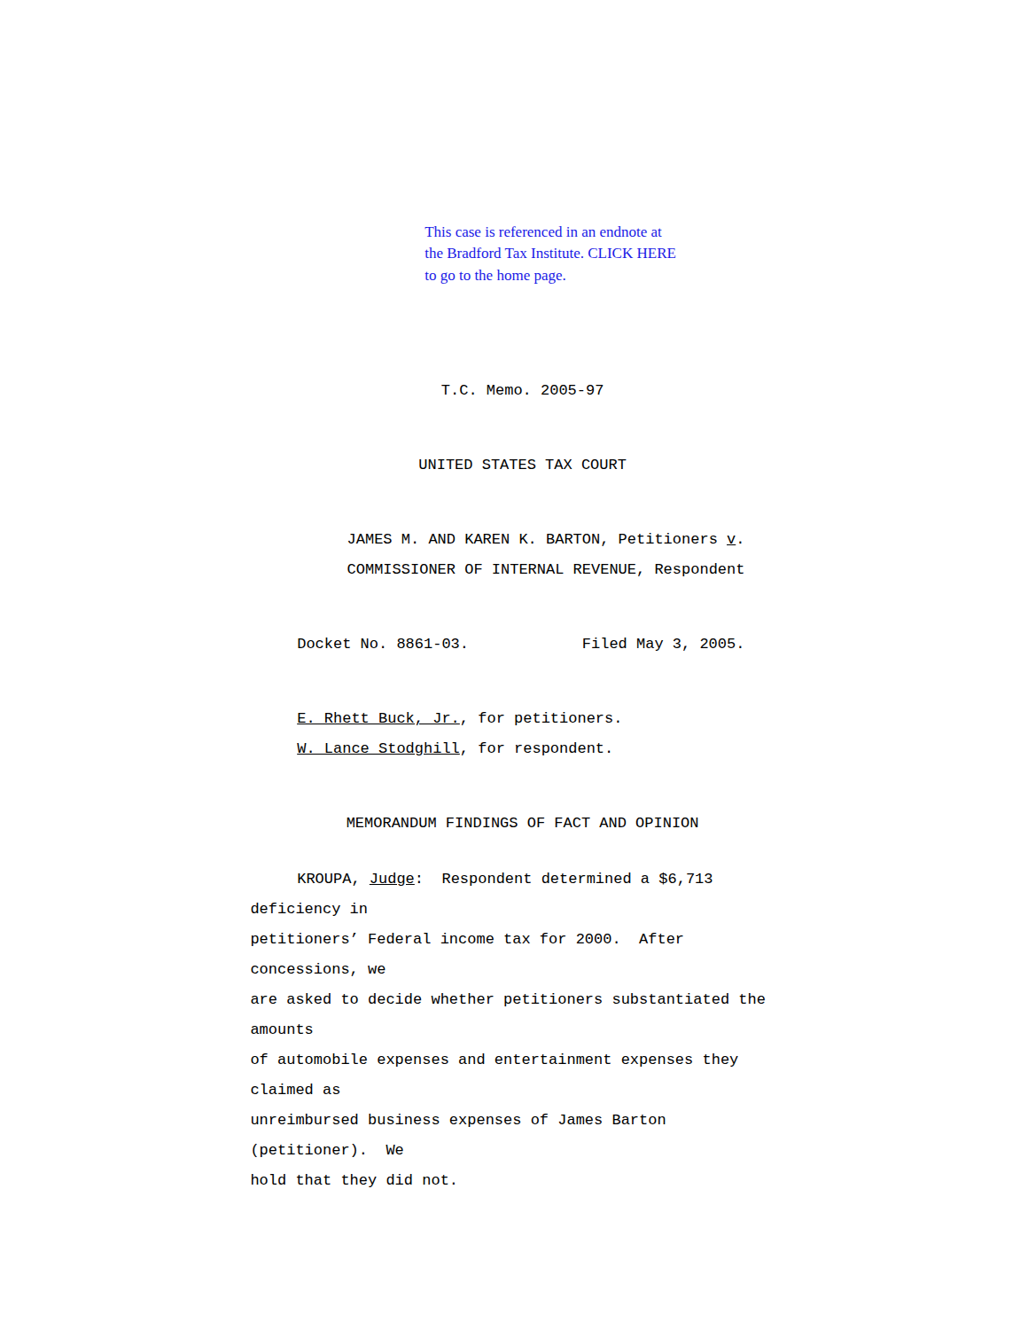This case is referenced in an endnote at
the Bradford Tax Institute. CLICK HERE
to go to the home page.
T.C. Memo. 2005-97
UNITED STATES TAX COURT
JAMES M. AND KAREN K. BARTON, Petitioners v.
COMMISSIONER OF INTERNAL REVENUE, Respondent
Docket No. 8861-03.
Filed May 3, 2005.
E. Rhett Buck, Jr., for petitioners.
W. Lance Stodghill, for respondent.
MEMORANDUM FINDINGS OF FACT AND OPINION
KROUPA, Judge: Respondent determined a $6,713 deficiency in
petitioners’ Federal income tax for 2000. After concessions, we
are asked to decide whether petitioners substantiated the amounts
of automobile expenses and entertainment expenses they claimed as
unreimbursed business expenses of James Barton (petitioner). We
hold that they did not.